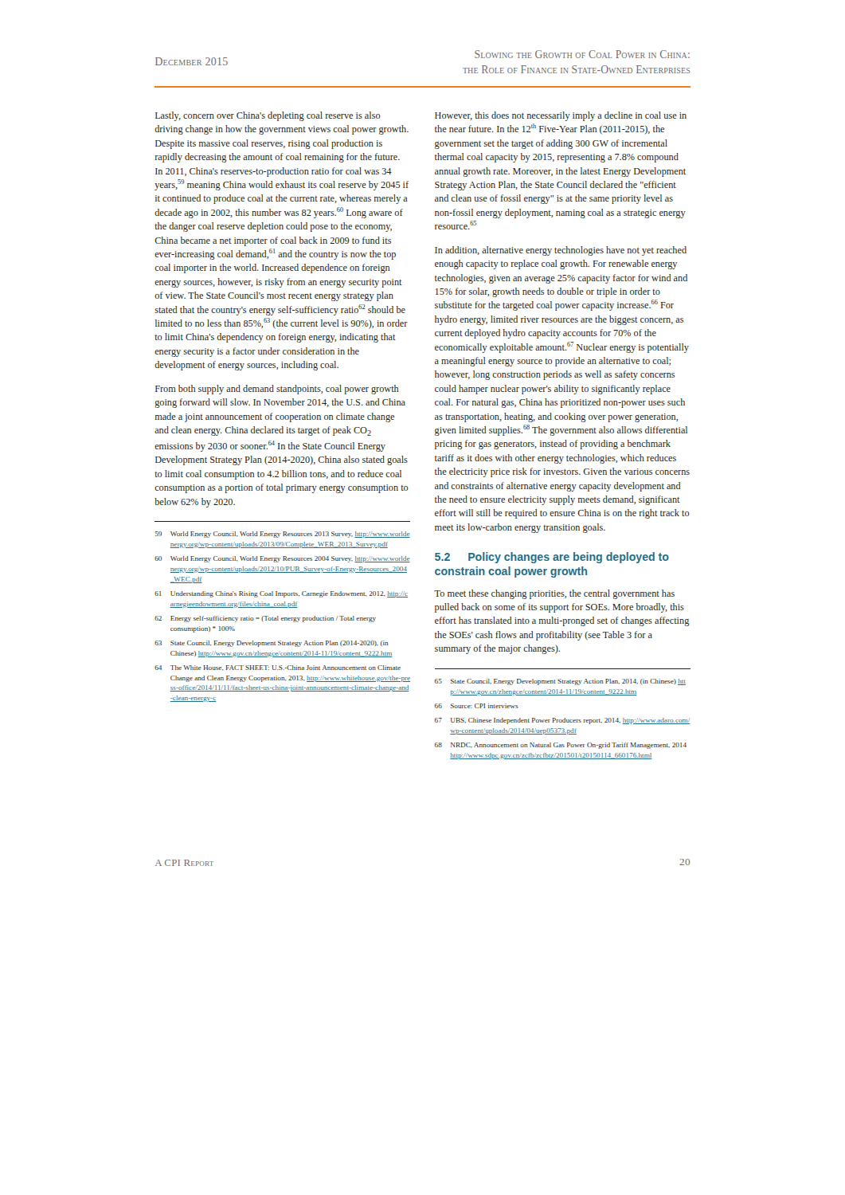December 2015
Slowing the Growth of Coal Power in China:
the Role of Finance in State-Owned Enterprises
Lastly, concern over China's depleting coal reserve is also driving change in how the government views coal power growth. Despite its massive coal reserves, rising coal production is rapidly decreasing the amount of coal remaining for the future. In 2011, China's reserves-to-production ratio for coal was 34 years,59 meaning China would exhaust its coal reserve by 2045 if it continued to produce coal at the current rate, whereas merely a decade ago in 2002, this number was 82 years.60 Long aware of the danger coal reserve depletion could pose to the economy, China became a net importer of coal back in 2009 to fund its ever-increasing coal demand,61 and the country is now the top coal importer in the world. Increased dependence on foreign energy sources, however, is risky from an energy security point of view. The State Council's most recent energy strategy plan stated that the country's energy self-sufficiency ratio62 should be limited to no less than 85%,63 (the current level is 90%), in order to limit China's dependency on foreign energy, indicating that energy security is a factor under consideration in the development of energy sources, including coal.
From both supply and demand standpoints, coal power growth going forward will slow. In November 2014, the U.S. and China made a joint announcement of cooperation on climate change and clean energy. China declared its target of peak CO2 emissions by 2030 or sooner.64 In the State Council Energy Development Strategy Plan (2014-2020), China also stated goals to limit coal consumption to 4.2 billion tons, and to reduce coal consumption as a portion of total primary energy consumption to below 62% by 2020.
59
World Energy Council, World Energy Resources 2013 Survey, http://www.worldenergy.org/wp-content/uploads/2013/09/Complete_WER_2013_Survey.pdf
60
World Energy Council, World Energy Resources 2004 Survey, http://www.worldenergy.org/wp-content/uploads/2012/10/PUB_Survey-of-Energy-Resources_2004_WEC.pdf
61
Understanding China's Rising Coal Imports, Carnegie Endowment, 2012, http://carnegieendowment.org/files/china_coal.pdf
62
Energy self-sufficiency ratio = (Total energy production / Total energy consumption) * 100%
63
State Council, Energy Development Strategy Action Plan (2014-2020), (in Chinese) http://www.gov.cn/zhengce/content/2014-11/19/content_9222.htm
64
The White House, FACT SHEET: U.S.-China Joint Announcement on Climate Change and Clean Energy Cooperation, 2013, http://www.whitehouse.gov/the-press-office/2014/11/11/fact-sheet-us-china-joint-announcement-climate-change-and-clean-energy-c
However, this does not necessarily imply a decline in coal use in the near future. In the 12th Five-Year Plan (2011-2015), the government set the target of adding 300 GW of incremental thermal coal capacity by 2015, representing a 7.8% compound annual growth rate. Moreover, in the latest Energy Development Strategy Action Plan, the State Council declared the "efficient and clean use of fossil energy" is at the same priority level as non-fossil energy deployment, naming coal as a strategic energy resource.65
In addition, alternative energy technologies have not yet reached enough capacity to replace coal growth. For renewable energy technologies, given an average 25% capacity factor for wind and 15% for solar, growth needs to double or triple in order to substitute for the targeted coal power capacity increase.66 For hydro energy, limited river resources are the biggest concern, as current deployed hydro capacity accounts for 70% of the economically exploitable amount.67 Nuclear energy is potentially a meaningful energy source to provide an alternative to coal; however, long construction periods as well as safety concerns could hamper nuclear power's ability to significantly replace coal. For natural gas, China has prioritized non-power uses such as transportation, heating, and cooking over power generation, given limited supplies.68 The government also allows differential pricing for gas generators, instead of providing a benchmark tariff as it does with other energy technologies, which reduces the electricity price risk for investors. Given the various concerns and constraints of alternative energy capacity development and the need to ensure electricity supply meets demand, significant effort will still be required to ensure China is on the right track to meet its low-carbon energy transition goals.
5.2 Policy changes are being deployed to constrain coal power growth
To meet these changing priorities, the central government has pulled back on some of its support for SOEs. More broadly, this effort has translated into a multi-pronged set of changes affecting the SOEs' cash flows and profitability (see Table 3 for a summary of the major changes).
65
State Council, Energy Development Strategy Action Plan, 2014, (in Chinese) http://www.gov.cn/zhengce/content/2014-11/19/content_9222.htm
66
Source: CPI interviews
67
UBS, Chinese Independent Power Producers report, 2014, http://www.adaro.com/wp-content/uploads/2014/04/uep05373.pdf
68
NRDC, Announcement on Natural Gas Power On-grid Tariff Management, 2014 http://www.sdpc.gov.cn/zcfb/zcfbtz/201501/t20150114_660176.html
A CPI Report
20